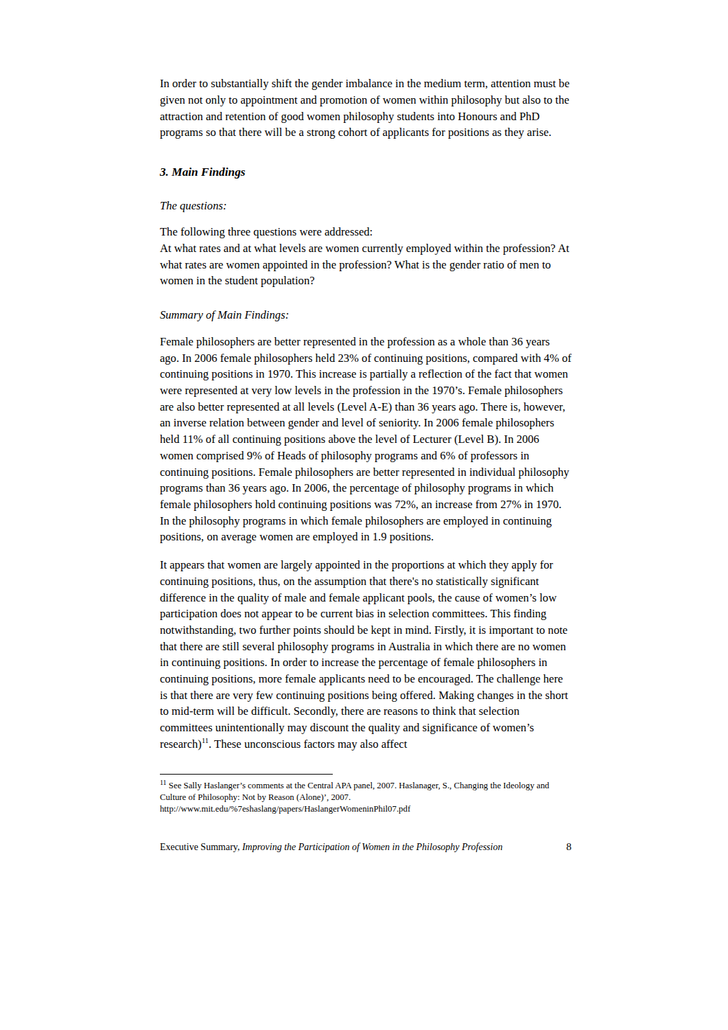In order to substantially shift the gender imbalance in the medium term, attention must be given not only to appointment and promotion of women within philosophy but also to the attraction and retention of good women philosophy students into Honours and PhD programs so that there will be a strong cohort of applicants for positions as they arise.
3. Main Findings
The questions:
The following three questions were addressed:
At what rates and at what levels are women currently employed within the profession? At what rates are women appointed in the profession? What is the gender ratio of men to women in the student population?
Summary of Main Findings:
Female philosophers are better represented in the profession as a whole than 36 years ago. In 2006 female philosophers held 23% of continuing positions, compared with 4% of continuing positions in 1970. This increase is partially a reflection of the fact that women were represented at very low levels in the profession in the 1970’s. Female philosophers are also better represented at all levels (Level A-E) than 36 years ago. There is, however, an inverse relation between gender and level of seniority. In 2006 female philosophers held 11% of all continuing positions above the level of Lecturer (Level B). In 2006 women comprised 9% of Heads of philosophy programs and 6% of professors in continuing positions. Female philosophers are better represented in individual philosophy programs than 36 years ago. In 2006, the percentage of philosophy programs in which female philosophers hold continuing positions was 72%, an increase from 27% in 1970. In the philosophy programs in which female philosophers are employed in continuing positions, on average women are employed in 1.9 positions.
It appears that women are largely appointed in the proportions at which they apply for continuing positions, thus, on the assumption that there's no statistically significant difference in the quality of male and female applicant pools, the cause of women’s low participation does not appear to be current bias in selection committees. This finding notwithstanding, two further points should be kept in mind. Firstly, it is important to note that there are still several philosophy programs in Australia in which there are no women in continuing positions. In order to increase the percentage of female philosophers in continuing positions, more female applicants need to be encouraged. The challenge here is that there are very few continuing positions being offered. Making changes in the short to mid-term will be difficult. Secondly, there are reasons to think that selection committees unintentionally may discount the quality and significance of women’s research)11. These unconscious factors may also affect
11 See Sally Haslanger’s comments at the Central APA panel, 2007. Haslanager, S., Changing the Ideology and Culture of Philosophy: Not by Reason (Alone)’, 2007.
http://www.mit.edu/%7eshaslang/papers/HaslangerWomeninPhil07.pdf
Executive Summary, Improving the Participation of Women in the Philosophy Profession 8